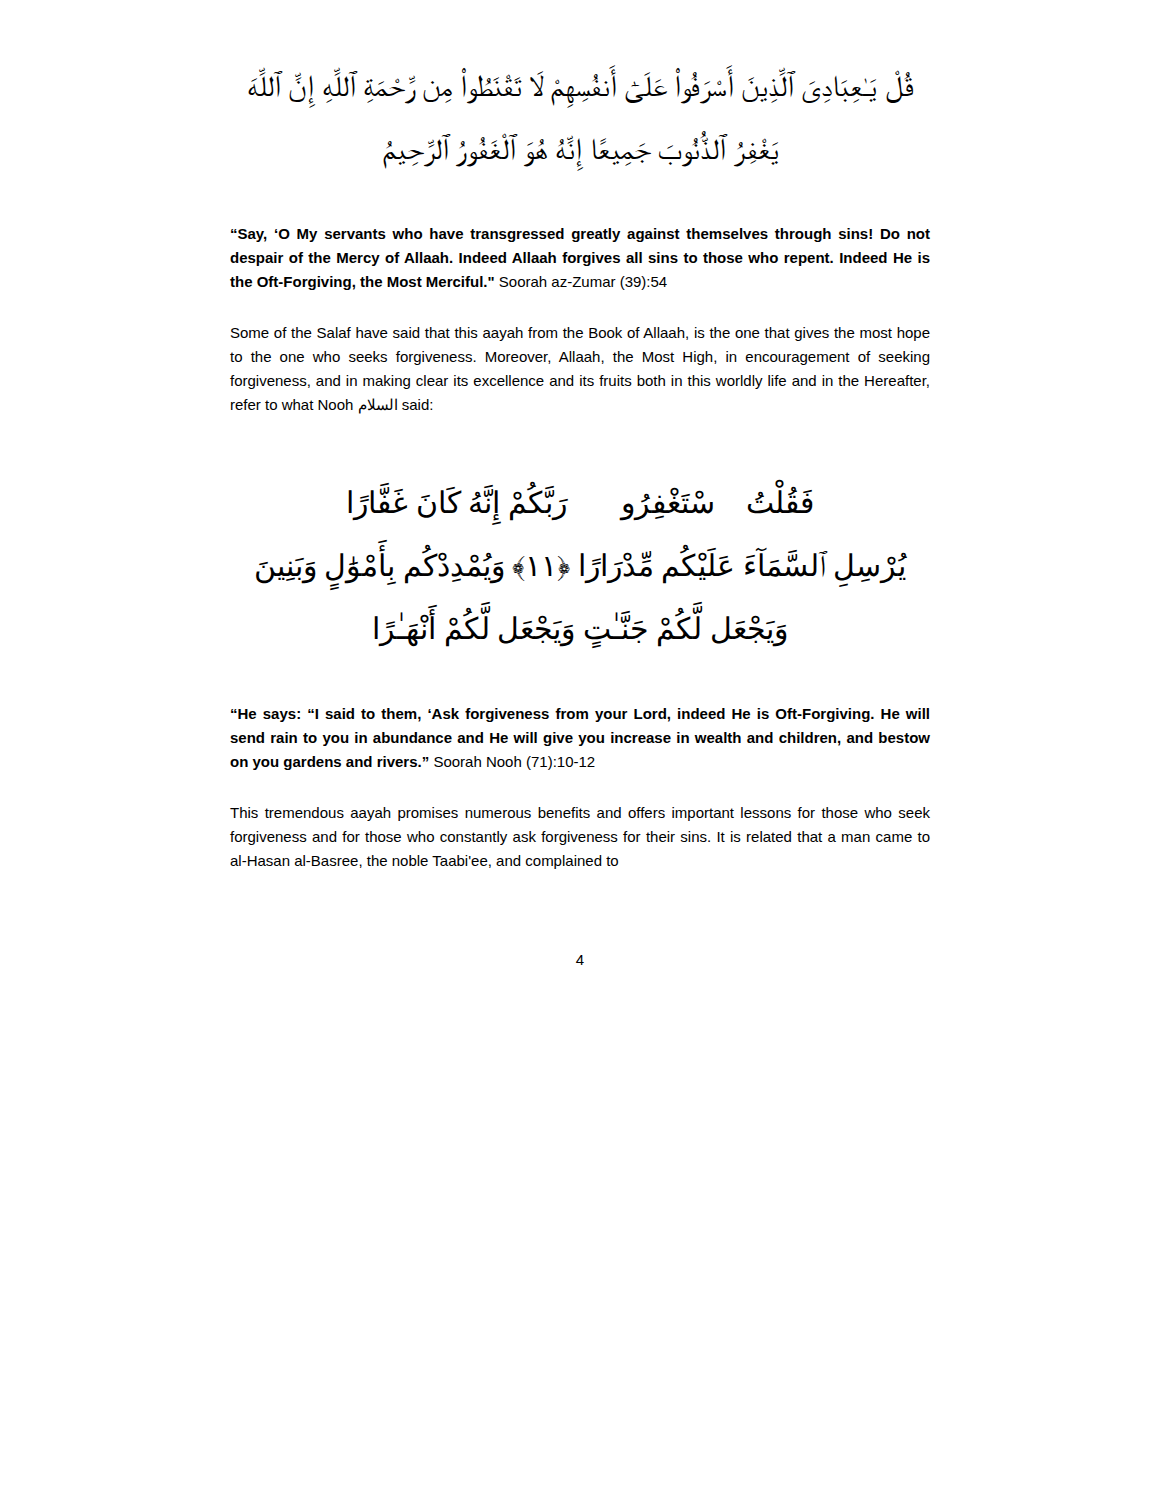قُلْ يَـٰعِبَادِىَ ٱلَّذِينَ أَسْرَفُوا۟ عَلَىٰٓ أَنفُسِهِمْ لَا تَقْنَطُوا۟ مِن رَّحْمَةِ ٱللَّهِ إِنَّ ٱللَّهَ يَغْفِرُ ٱلذُّنُوبَ جَمِيعًا إِنَّهُ هُوَ ٱلْغَفُورُ ٱلرَّحِيمُ
“Say, ‘O My servants who have transgressed greatly against themselves through sins! Do not despair of the Mercy of Allaah. Indeed Allaah forgives all sins to those who repent. Indeed He is the Oft-Forgiving, the Most Merciful." Soorah az-Zumar (39):54
Some of the Salaf have said that this aayah from the Book of Allaah, is the one that gives the most hope to the one who seeks forgiveness. Moreover, Allaah, the Most High, in encouragement of seeking forgiveness, and in making clear its excellence and its fruits both in this worldly life and in the Hereafter, refer to what Nooh السلام said:
فَقُلْتُ ٱسْتَغْفِرُوا۟ رَبَّكُمْ إِنَّهُ كَانَ غَفَّارًا
يُرْسِلِ ٱلسَّمَآءَ عَلَيْكُم مِّدْرَارًا ﴿١١﴾ وَيُمْدِدْكُم بِأَمْوَٰلٍ وَبَنِينَ وَيَجْعَل لَّكُمْ جَنَّـٰتٍ وَيَجْعَل لَّكُمْ أَنْهَـٰرًا
“He says: “I said to them, ‘Ask forgiveness from your Lord, indeed He is Oft-Forgiving. He will send rain to you in abundance and He will give you increase in wealth and children, and bestow on you gardens and rivers.” Soorah Nooh (71):10-12
This tremendous aayah promises numerous benefits and offers important lessons for those who seek forgiveness and for those who constantly ask forgiveness for their sins. It is related that a man came to al-Hasan al-Basree, the noble Taabi'ee, and complained to
4